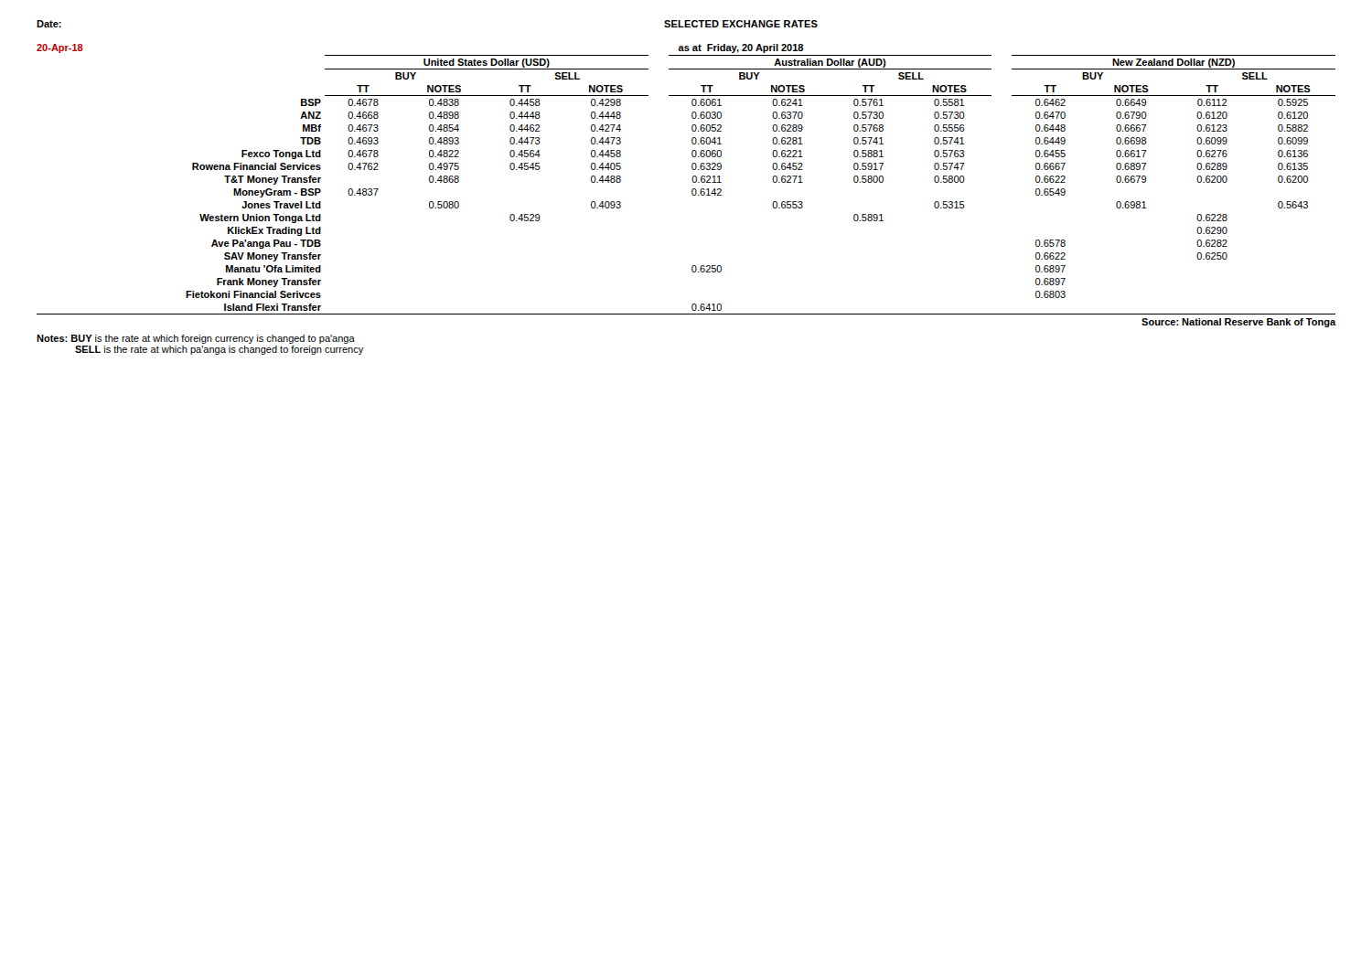Date:
20-Apr-18
SELECTED EXCHANGE RATES
as at Friday, 20 April 2018
| | United States Dollar (USD) | | Australian Dollar (AUD) | | New Zealand Dollar (NZD) |
| --- | --- | --- | --- | --- | --- |
| | BUY | SELL | | BUY | SELL | | BUY | SELL |
| | TT | NOTES | TT | NOTES | | TT | NOTES | TT | NOTES | | TT | NOTES | TT | NOTES |
| BSP | 0.4678 | 0.4838 | 0.4458 | 0.4298 | | 0.6061 | 0.6241 | 0.5761 | 0.5581 | | 0.6462 | 0.6649 | 0.6112 | 0.5925 |
| ANZ | 0.4668 | 0.4898 | 0.4448 | 0.4448 | | 0.6030 | 0.6370 | 0.5730 | 0.5730 | | 0.6470 | 0.6790 | 0.6120 | 0.6120 |
| MBf | 0.4673 | 0.4854 | 0.4462 | 0.4274 | | 0.6052 | 0.6289 | 0.5768 | 0.5556 | | 0.6448 | 0.6667 | 0.6123 | 0.5882 |
| TDB | 0.4693 | 0.4893 | 0.4473 | 0.4473 | | 0.6041 | 0.6281 | 0.5741 | 0.5741 | | 0.6449 | 0.6698 | 0.6099 | 0.6099 |
| Fexco Tonga Ltd | 0.4678 | 0.4822 | 0.4564 | 0.4458 | | 0.6060 | 0.6221 | 0.5881 | 0.5763 | | 0.6455 | 0.6617 | 0.6276 | 0.6136 |
| Rowena Financial Services | 0.4762 | 0.4975 | 0.4545 | 0.4405 | | 0.6329 | 0.6452 | 0.5917 | 0.5747 | | 0.6667 | 0.6897 | 0.6289 | 0.6135 |
| T&T Money Transfer | | 0.4868 | | 0.4488 | | 0.6211 | 0.6271 | 0.5800 | 0.5800 | | 0.6622 | 0.6679 | 0.6200 | 0.6200 |
| MoneyGram - BSP | 0.4837 | | | | | 0.6142 | | | | | 0.6549 | | | |
| Jones Travel Ltd | | 0.5080 | | 0.4093 | | | 0.6553 | | 0.5315 | | | 0.6981 | | 0.5643 |
| Western Union Tonga Ltd | | | 0.4529 | | | | | 0.5891 | | | | | 0.6228 | |
| KlickEx Trading Ltd | | | | | | | | | | | | | 0.6290 | |
| Ave Pa'anga Pau - TDB | | | | | | | | | | | 0.6578 | | 0.6282 | |
| SAV Money Transfer | | | | | | | | | | | 0.6622 | | 0.6250 | |
| Manatu 'Ofa Limited | | | | | | 0.6250 | | | | | 0.6897 | | | |
| Frank Money Transfer | | | | | | | | | | | 0.6897 | | | |
| Fietokoni Financial Serivces | | | | | | | | | | | 0.6803 | | | |
| Island Flexi Transfer | | | | | | 0.6410 | | | | | | | | |
Source: National Reserve Bank of Tonga
Notes: BUY is the rate at which foreign currency is changed to pa'anga
SELL is the rate at which pa'anga is changed to foreign currency